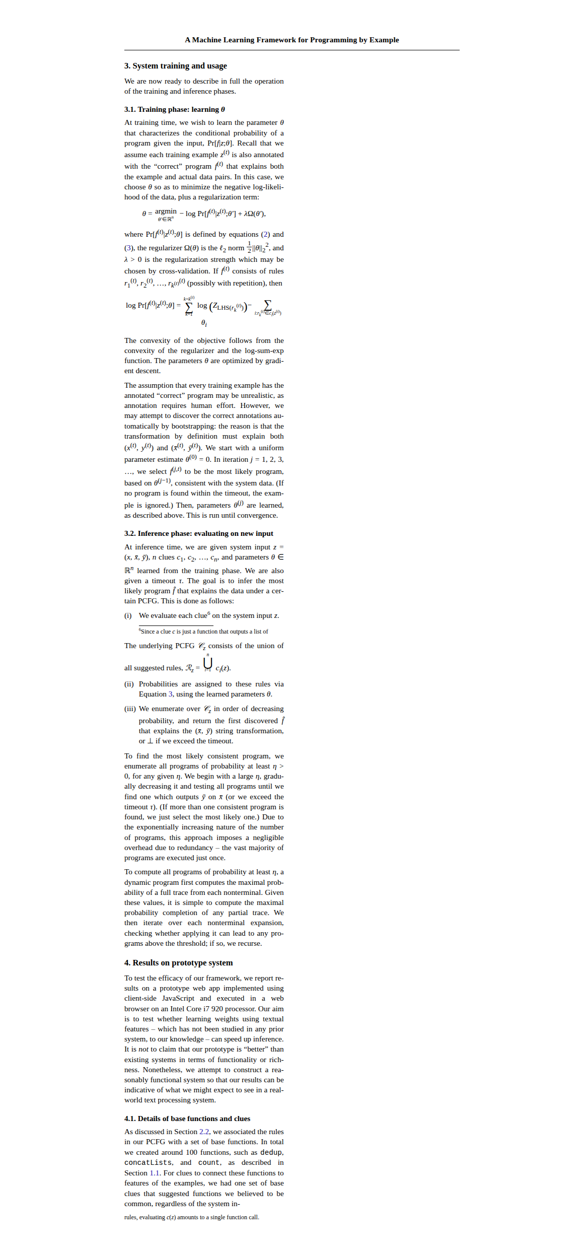A Machine Learning Framework for Programming by Example
3. System training and usage
We are now ready to describe in full the operation of the training and inference phases.
3.1. Training phase: learning θ
At training time, we wish to learn the parameter θ that characterizes the conditional probability of a program given the input, Pr[f|z;θ]. Recall that we assume each training example z(t) is also annotated with the “correct” program f(t) that explains both the example and actual data pairs. In this case, we choose θ so as to minimize the negative log-likelihood of the data, plus a regularization term:
θ = argmin θ′∈ℝn − log Pr[f(t)|z(t);θ′] + λ Ω(θ′),
where Pr[f(t)|z(t);θ] is defined by equations (2) and (3), the regularizer Ω(θ) is the ℓ2 norm 12||θ||22, and λ > 0 is the regularization strength which may be chosen by cross-validation. If f(t) consists of rules r1(t), r2(t), …, rk(t)(t) (possibly with repetition), then
log Pr[f(t)|z(t);θ] = k=k(t) ∑ k=1 log (ZLHS(rk(t)))− ∑ i:rk(t)∈ci(z(t)) θi
The convexity of the objective follows from the convexity of the regularizer and the log-sum-exp function. The parameters θ are optimized by gradient descent.
The assumption that every training example has the annotated “correct” program may be unrealistic, as annotation requires human effort. However, we may attempt to discover the correct annotations automatically by bootstrapping: the reason is that the transformation by definition must explain both (x(t), y(t)) and (x̄(t), ȳ(t)). We start with a uniform parameter estimate θ(0) = 0. In iteration j = 1, 2, 3, …, we select f(j,t) to be the most likely program, based on θ(j−1), consistent with the system data. (If no program is found within the timeout, the example is ignored.) Then, parameters θ(j) are learned, as described above. This is run until convergence.
3.2. Inference phase: evaluating on new input
At inference time, we are given system input z = (x, x̄, ȳ), n clues c1, c2, …, cn, and parameters θ ∈ ℝn learned from the training phase. We are also given a timeout τ. The goal is to infer the most likely program f̂ that explains the data under a certain PCFG. This is done as follows:
We evaluate each clue6 on the system input z.
6Since a clue c is just a function that outputs a list of
The underlying PCFG 𝒞z consists of the union of all suggested rules, ℛz = n ⋃ i=1 ci(z).
Probabilities are assigned to these rules via Equation 3, using the learned parameters θ.
We enumerate over 𝒞z in order of decreasing probability, and return the first discovered f̂ that explains the (x̄, ȳ) string transformation, or ⊥ if we exceed the timeout.
To find the most likely consistent program, we enumerate all programs of probability at least η > 0, for any given η. We begin with a large η, gradually decreasing it and testing all programs until we find one which outputs ȳ on x̄ (or we exceed the timeout τ). (If more than one consistent program is found, we just select the most likely one.) Due to the exponentially increasing nature of the number of programs, this approach imposes a negligible overhead due to redundancy – the vast majority of programs are executed just once.
To compute all programs of probability at least η, a dynamic program first computes the maximal probability of a full trace from each nonterminal. Given these values, it is simple to compute the maximal probability completion of any partial trace. We then iterate over each nonterminal expansion, checking whether applying it can lead to any programs above the threshold; if so, we recurse.
4. Results on prototype system
To test the efficacy of our framework, we report results on a prototype web app implemented using client-side JavaScript and executed in a web browser on an Intel Core i7 920 processor. Our aim is to test whether learning weights using textual features – which has not been studied in any prior system, to our knowledge – can speed up inference. It is not to claim that our prototype is “better” than existing systems in terms of functionality or richness. Nonetheless, we attempt to construct a reasonably functional system so that our results can be indicative of what we might expect to see in a real-world text processing system.
4.1. Details of base functions and clues
As discussed in Section 2.2, we associated the rules in our PCFG with a set of base functions. In total we created around 100 functions, such as dedup, concatLists, and count, as described in Section 1.1. For clues to connect these functions to features of the examples, we had one set of base clues that suggested functions we believed to be common, regardless of the system in-
rules, evaluating c(z) amounts to a single function call.